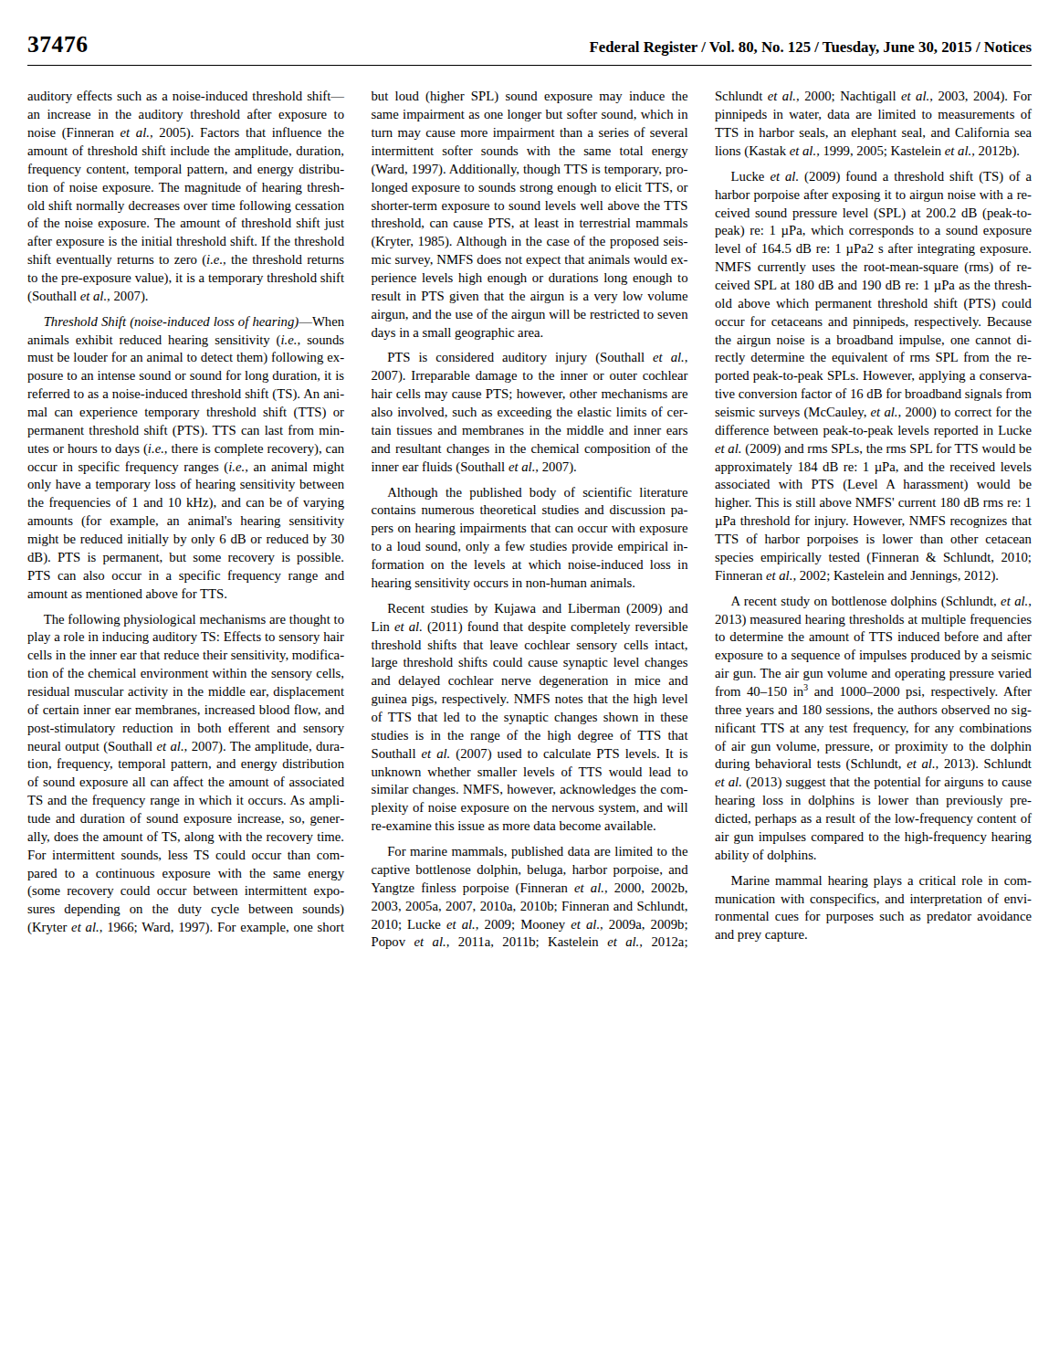37476
Federal Register / Vol. 80, No. 125 / Tuesday, June 30, 2015 / Notices
auditory effects such as a noise-induced threshold shift—an increase in the auditory threshold after exposure to noise (Finneran et al., 2005). Factors that influence the amount of threshold shift include the amplitude, duration, frequency content, temporal pattern, and energy distribution of noise exposure. The magnitude of hearing threshold shift normally decreases over time following cessation of the noise exposure. The amount of threshold shift just after exposure is the initial threshold shift. If the threshold shift eventually returns to zero (i.e., the threshold returns to the pre-exposure value), it is a temporary threshold shift (Southall et al., 2007).
Threshold Shift (noise-induced loss of hearing)—When animals exhibit reduced hearing sensitivity (i.e., sounds must be louder for an animal to detect them) following exposure to an intense sound or sound for long duration, it is referred to as a noise-induced threshold shift (TS). An animal can experience temporary threshold shift (TTS) or permanent threshold shift (PTS). TTS can last from minutes or hours to days (i.e., there is complete recovery), can occur in specific frequency ranges (i.e., an animal might only have a temporary loss of hearing sensitivity between the frequencies of 1 and 10 kHz), and can be of varying amounts (for example, an animal's hearing sensitivity might be reduced initially by only 6 dB or reduced by 30 dB). PTS is permanent, but some recovery is possible. PTS can also occur in a specific frequency range and amount as mentioned above for TTS.
The following physiological mechanisms are thought to play a role in inducing auditory TS: Effects to sensory hair cells in the inner ear that reduce their sensitivity, modification of the chemical environment within the sensory cells, residual muscular activity in the middle ear, displacement of certain inner ear membranes, increased blood flow, and post-stimulatory reduction in both efferent and sensory neural output (Southall et al., 2007). The amplitude, duration, frequency, temporal pattern, and energy distribution of sound exposure all can affect the amount of associated TS and the frequency range in which it occurs. As amplitude and duration of sound exposure increase, so, generally, does the amount of TS, along with the recovery time. For intermittent sounds, less TS could occur than compared to a continuous exposure with the same energy (some recovery could occur between intermittent exposures depending on the duty cycle between sounds) (Kryter et al., 1966; Ward, 1997). For example, one short but loud (higher SPL) sound exposure may induce the same impairment as one longer but softer sound, which in turn may cause more impairment than a series of several intermittent softer sounds with the same total energy (Ward, 1997). Additionally, though TTS is temporary, prolonged exposure to sounds strong enough to elicit TTS, or shorter-term exposure to sound levels well above the TTS threshold, can cause PTS, at least in terrestrial mammals (Kryter, 1985). Although in the case of the proposed seismic survey, NMFS does not expect that animals would experience levels high enough or durations long enough to result in PTS given that the airgun is a very low volume airgun, and the use of the airgun will be restricted to seven days in a small geographic area.
PTS is considered auditory injury (Southall et al., 2007). Irreparable damage to the inner or outer cochlear hair cells may cause PTS; however, other mechanisms are also involved, such as exceeding the elastic limits of certain tissues and membranes in the middle and inner ears and resultant changes in the chemical composition of the inner ear fluids (Southall et al., 2007).
Although the published body of scientific literature contains numerous theoretical studies and discussion papers on hearing impairments that can occur with exposure to a loud sound, only a few studies provide empirical information on the levels at which noise-induced loss in hearing sensitivity occurs in non-human animals.
Recent studies by Kujawa and Liberman (2009) and Lin et al. (2011) found that despite completely reversible threshold shifts that leave cochlear sensory cells intact, large threshold shifts could cause synaptic level changes and delayed cochlear nerve degeneration in mice and guinea pigs, respectively. NMFS notes that the high level of TTS that led to the synaptic changes shown in these studies is in the range of the high degree of TTS that Southall et al. (2007) used to calculate PTS levels. It is unknown whether smaller levels of TTS would lead to similar changes. NMFS, however, acknowledges the complexity of noise exposure on the nervous system, and will re-examine this issue as more data become available.
For marine mammals, published data are limited to the captive bottlenose dolphin, beluga, harbor porpoise, and Yangtze finless porpoise (Finneran et al., 2000, 2002b, 2003, 2005a, 2007, 2010a, 2010b; Finneran and Schlundt, 2010; Lucke et al., 2009; Mooney et al., 2009a, 2009b; Popov et al., 2011a, 2011b; Kastelein et al., 2012a; Schlundt et al., 2000; Nachtigall et al., 2003, 2004). For pinnipeds in water, data are limited to measurements of TTS in harbor seals, an elephant seal, and California sea lions (Kastak et al., 1999, 2005; Kastelein et al., 2012b).
Lucke et al. (2009) found a threshold shift (TS) of a harbor porpoise after exposing it to airgun noise with a received sound pressure level (SPL) at 200.2 dB (peak-to-peak) re: 1 µPa, which corresponds to a sound exposure level of 164.5 dB re: 1 µPa2 s after integrating exposure. NMFS currently uses the root-mean-square (rms) of received SPL at 180 dB and 190 dB re: 1 µPa as the threshold above which permanent threshold shift (PTS) could occur for cetaceans and pinnipeds, respectively. Because the airgun noise is a broadband impulse, one cannot directly determine the equivalent of rms SPL from the reported peak-to-peak SPLs. However, applying a conservative conversion factor of 16 dB for broadband signals from seismic surveys (McCauley, et al., 2000) to correct for the difference between peak-to-peak levels reported in Lucke et al. (2009) and rms SPLs, the rms SPL for TTS would be approximately 184 dB re: 1 µPa, and the received levels associated with PTS (Level A harassment) would be higher. This is still above NMFS' current 180 dB rms re: 1 µPa threshold for injury. However, NMFS recognizes that TTS of harbor porpoises is lower than other cetacean species empirically tested (Finneran & Schlundt, 2010; Finneran et al., 2002; Kastelein and Jennings, 2012).
A recent study on bottlenose dolphins (Schlundt, et al., 2013) measured hearing thresholds at multiple frequencies to determine the amount of TTS induced before and after exposure to a sequence of impulses produced by a seismic air gun. The air gun volume and operating pressure varied from 40–150 in3 and 1000–2000 psi, respectively. After three years and 180 sessions, the authors observed no significant TTS at any test frequency, for any combinations of air gun volume, pressure, or proximity to the dolphin during behavioral tests (Schlundt, et al., 2013). Schlundt et al. (2013) suggest that the potential for airguns to cause hearing loss in dolphins is lower than previously predicted, perhaps as a result of the low-frequency content of air gun impulses compared to the high-frequency hearing ability of dolphins.
Marine mammal hearing plays a critical role in communication with conspecifics, and interpretation of environmental cues for purposes such as predator avoidance and prey capture.